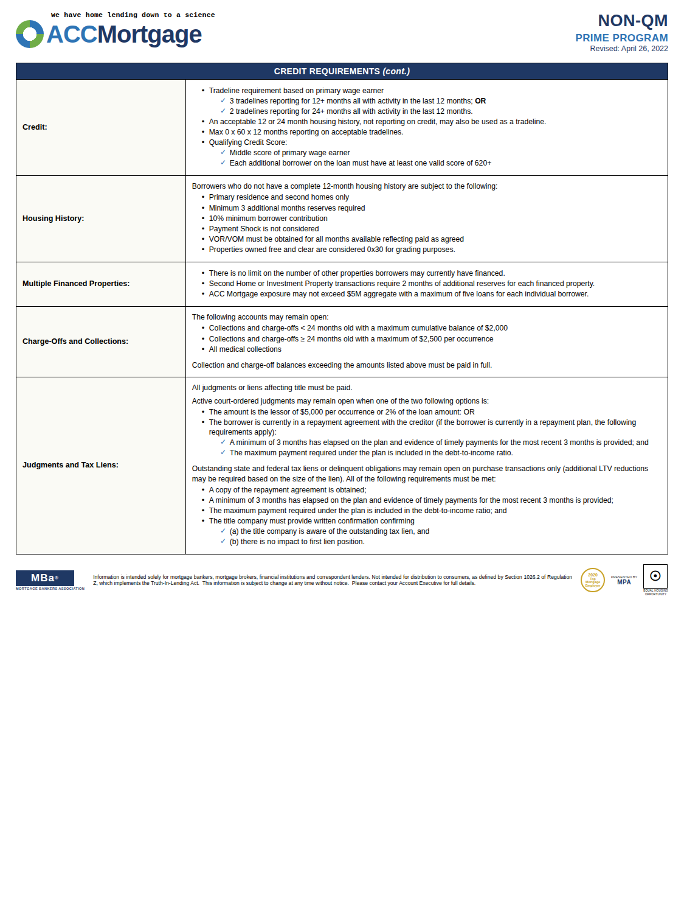We have home lending down to a science
ACC Mortgage
NON-QM
PRIME PROGRAM
Revised: April 26, 2022
CREDIT REQUIREMENTS (cont.)
| Credit: | Tradeline requirement based on primary wage earner 3 tradelines reporting for 12+ months all with activity in the last 12 months; OR 2 tradelines reporting for 24+ months all with activity in the last 12 months. An acceptable 12 or 24 month housing history, not reporting on credit, may also be used as a tradeline. Max 0 x 60 x 12 months reporting on acceptable tradelines. Qualifying Credit Score: Middle score of primary wage earner Each additional borrower on the loan must have at least one valid score of 620+ |
| Housing History: | Borrowers who do not have a complete 12-month housing history are subject to the following: Primary residence and second homes only Minimum 3 additional months reserves required 10% minimum borrower contribution Payment Shock is not considered VOR/VOM must be obtained for all months available reflecting paid as agreed Properties owned free and clear are considered 0x30 for grading purposes. |
| Multiple Financed Properties: | There is no limit on the number of other properties borrowers may currently have financed. Second Home or Investment Property transactions require 2 months of additional reserves for each financed property. ACC Mortgage exposure may not exceed $5M aggregate with a maximum of five loans for each individual borrower. |
| Charge-Offs and Collections: | The following accounts may remain open: Collections and charge-offs < 24 months old with a maximum cumulative balance of $2,000 Collections and charge-offs ≥ 24 months old with a maximum of $2,500 per occurrence All medical collections Collection and charge-off balances exceeding the amounts listed above must be paid in full. |
| Judgments and Tax Liens: | All judgments or liens affecting title must be paid. Active court-ordered judgments may remain open when one of the two following options is: The amount is the lessor of $5,000 per occurrence or 2% of the loan amount: OR The borrower is currently in a repayment agreement with the creditor (if the borrower is currently in a repayment plan, the following requirements apply): A minimum of 3 months has elapsed on the plan and evidence of timely payments for the most recent 3 months is provided; and The maximum payment required under the plan is included in the debt-to-income ratio. Outstanding state and federal tax liens or delinquent obligations may remain open on purchase transactions only (additional LTV reductions may be required based on the size of the lien). All of the following requirements must be met: A copy of the repayment agreement is obtained; A minimum of 3 months has elapsed on the plan and evidence of timely payments for the most recent 3 months is provided; The maximum payment required under the plan is included in the debt-to-income ratio; and The title company must provide written confirmation confirming (a) the title company is aware of the outstanding tax lien, and (b) there is no impact to first lien position. |
MBa®
MORTGAGE BANKERS ASSOCIATION
Information is intended solely for mortgage bankers, mortgage brokers, financial institutions and correspondent lenders. Not intended for distribution to consumers, as defined by Section 1026.2 of Regulation Z, which implements the Truth-In-Lending Act. This information is subject to change at any time without notice. Please contact your Account Executive for full details.
2020 Top
Mortgage
Employer
PRESENTED BY
MPA
☉
EQUAL HOUSING
OPPORTUNITY